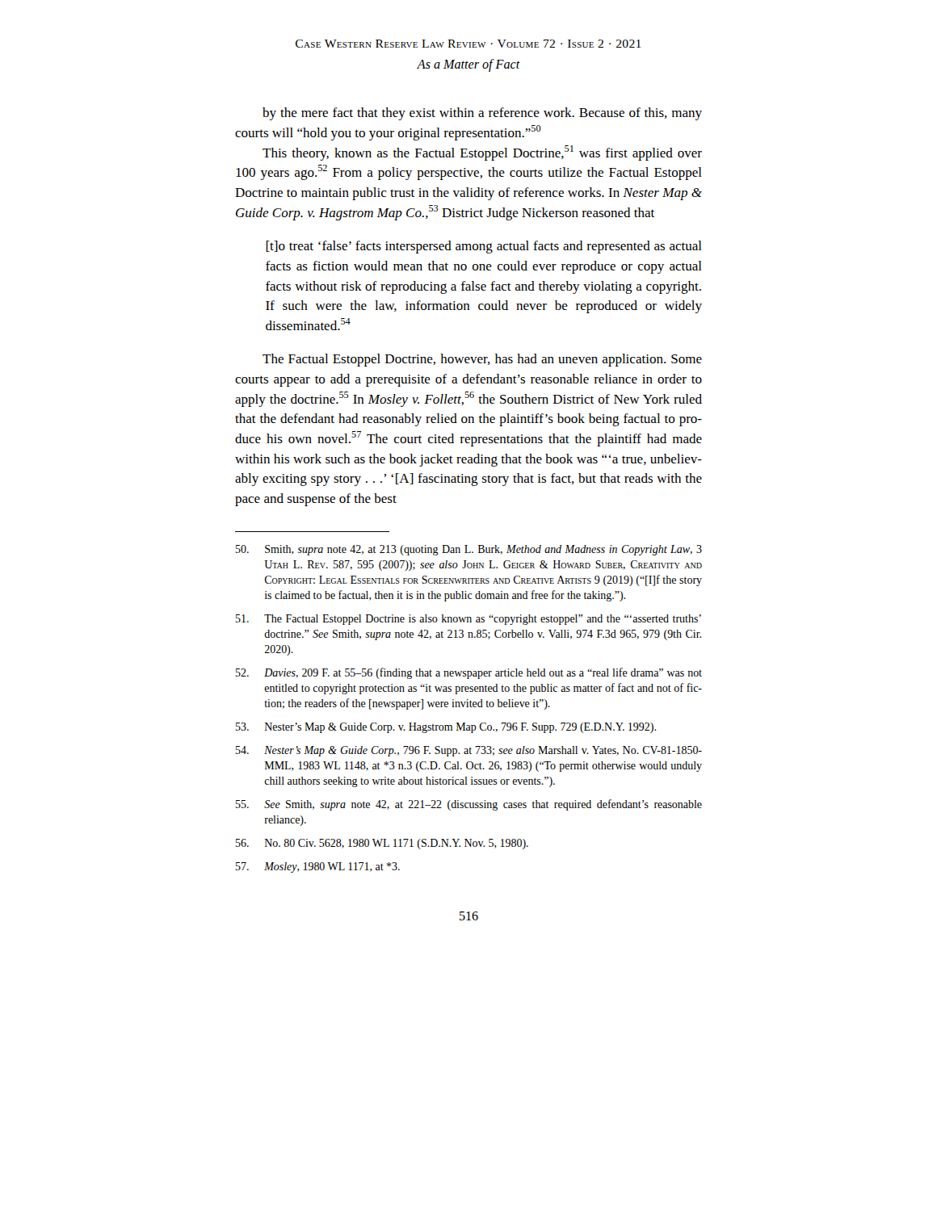Case Western Reserve Law Review · Volume 72 · Issue 2 · 2021
As a Matter of Fact
by the mere fact that they exist within a reference work. Because of this, many courts will “hold you to your original representation.”50
This theory, known as the Factual Estoppel Doctrine,51 was first applied over 100 years ago.52 From a policy perspective, the courts utilize the Factual Estoppel Doctrine to maintain public trust in the validity of reference works. In Nester Map & Guide Corp. v. Hagstrom Map Co.,53 District Judge Nickerson reasoned that
[t]o treat ‘false’ facts interspersed among actual facts and represented as actual facts as fiction would mean that no one could ever reproduce or copy actual facts without risk of reproducing a false fact and thereby violating a copyright. If such were the law, information could never be reproduced or widely disseminated.54
The Factual Estoppel Doctrine, however, has had an uneven application. Some courts appear to add a prerequisite of a defendant’s reasonable reliance in order to apply the doctrine.55 In Mosley v. Follett,56 the Southern District of New York ruled that the defendant had reasonably relied on the plaintiff’s book being factual to produce his own novel.57 The court cited representations that the plaintiff had made within his work such as the book jacket reading that the book was “‘a true, unbelievably exciting spy story . . .’ ‘[A] fascinating story that is fact, but that reads with the pace and suspense of the best
50. Smith, supra note 42, at 213 (quoting Dan L. Burk, Method and Madness in Copyright Law, 3 Utah L. Rev. 587, 595 (2007)); see also John L. Geiger & Howard Suber, Creativity and Copyright: Legal Essentials for Screenwriters and Creative Artists 9 (2019) (“[I]f the story is claimed to be factual, then it is in the public domain and free for the taking.”).
51. The Factual Estoppel Doctrine is also known as “copyright estoppel” and the “‘asserted truths’ doctrine.” See Smith, supra note 42, at 213 n.85; Corbello v. Valli, 974 F.3d 965, 979 (9th Cir. 2020).
52. Davies, 209 F. at 55–56 (finding that a newspaper article held out as a “real life drama” was not entitled to copyright protection as “it was presented to the public as matter of fact and not of fiction; the readers of the [newspaper] were invited to believe it”).
53. Nester’s Map & Guide Corp. v. Hagstrom Map Co., 796 F. Supp. 729 (E.D.N.Y. 1992).
54. Nester’s Map & Guide Corp., 796 F. Supp. at 733; see also Marshall v. Yates, No. CV-81-1850-MML, 1983 WL 1148, at *3 n.3 (C.D. Cal. Oct. 26, 1983) (“To permit otherwise would unduly chill authors seeking to write about historical issues or events.”).
55. See Smith, supra note 42, at 221–22 (discussing cases that required defendant’s reasonable reliance).
56. No. 80 Civ. 5628, 1980 WL 1171 (S.D.N.Y. Nov. 5, 1980).
57. Mosley, 1980 WL 1171, at *3.
516